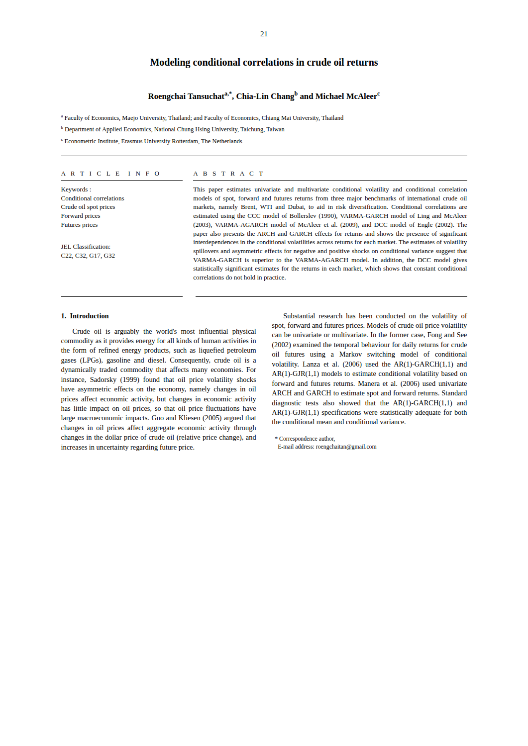21
Modeling conditional correlations in crude oil returns
Roengchai Tansuchata,*, Chia-Lin Changb and Michael McAleerc
a Faculty of Economics, Maejo University, Thailand; and Faculty of Economics, Chiang Mai University, Thailand
b Department of Applied Economics, National Chung Hsing University, Taichung, Taiwan
c Econometric Institute, Erasmus University Rotterdam, The Netherlands
A R T I C L E I N F O
Keywords :
Conditional correlations
Crude oil spot prices
Forward prices
Futures prices
JEL Classification:
C22, C32, G17, G32
A B S T R A C T
This paper estimates univariate and multivariate conditional volatility and conditional correlation models of spot, forward and futures returns from three major benchmarks of international crude oil markets, namely Brent, WTI and Dubai, to aid in risk diversification. Conditional correlations are estimated using the CCC model of Bollerslev (1990), VARMA-GARCH model of Ling and McAleer (2003), VARMA-AGARCH model of McAleer et al. (2009), and DCC model of Engle (2002). The paper also presents the ARCH and GARCH effects for returns and shows the presence of significant interdependences in the conditional volatilities across returns for each market. The estimates of volatility spillovers and asymmetric effects for negative and positive shocks on conditional variance suggest that VARMA-GARCH is superior to the VARMA-AGARCH model. In addition, the DCC model gives statistically significant estimates for the returns in each market, which shows that constant conditional correlations do not hold in practice.
1. Introduction
Crude oil is arguably the world's most influential physical commodity as it provides energy for all kinds of human activities in the form of refined energy products, such as liquefied petroleum gases (LPGs), gasoline and diesel. Consequently, crude oil is a dynamically traded commodity that affects many economies. For instance, Sadorsky (1999) found that oil price volatility shocks have asymmetric effects on the economy, namely changes in oil prices affect economic activity, but changes in economic activity has little impact on oil prices, so that oil price fluctuations have large macroeconomic impacts. Guo and Kliesen (2005) argued that changes in oil prices affect aggregate economic activity through changes in the dollar price of crude oil (relative price change), and increases in uncertainty regarding future price.
Substantial research has been conducted on the volatility of spot, forward and futures prices. Models of crude oil price volatility can be univariate or multivariate. In the former case, Fong and See (2002) examined the temporal behaviour for daily returns for crude oil futures using a Markov switching model of conditional volatility. Lanza et al. (2006) used the AR(1)-GARCH(1,1) and AR(1)-GJR(1,1) models to estimate conditional volatility based on forward and futures returns. Manera et al. (2006) used univariate ARCH and GARCH to estimate spot and forward returns. Standard diagnostic tests also showed that the AR(1)-GARCH(1,1) and AR(1)-GJR(1,1) specifications were statistically adequate for both the conditional mean and conditional variance.
* Correspondence author,
E-mail address: roengchaitan@gmail.com